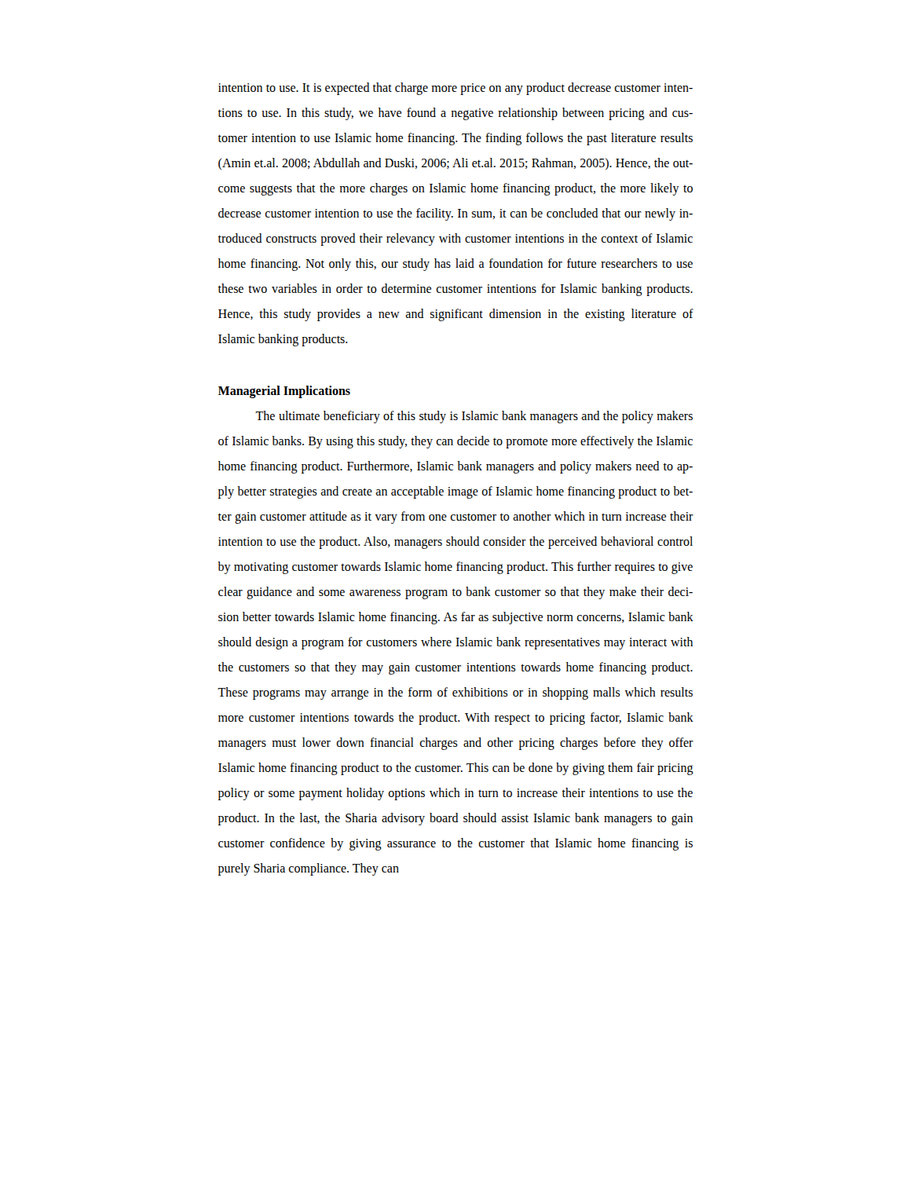intention to use. It is expected that charge more price on any product decrease customer intentions to use. In this study, we have found a negative relationship between pricing and customer intention to use Islamic home financing. The finding follows the past literature results (Amin et.al. 2008; Abdullah and Duski, 2006; Ali et.al. 2015; Rahman, 2005). Hence, the outcome suggests that the more charges on Islamic home financing product, the more likely to decrease customer intention to use the facility. In sum, it can be concluded that our newly introduced constructs proved their relevancy with customer intentions in the context of Islamic home financing. Not only this, our study has laid a foundation for future researchers to use these two variables in order to determine customer intentions for Islamic banking products. Hence, this study provides a new and significant dimension in the existing literature of Islamic banking products.
Managerial Implications
The ultimate beneficiary of this study is Islamic bank managers and the policy makers of Islamic banks. By using this study, they can decide to promote more effectively the Islamic home financing product. Furthermore, Islamic bank managers and policy makers need to apply better strategies and create an acceptable image of Islamic home financing product to better gain customer attitude as it vary from one customer to another which in turn increase their intention to use the product. Also, managers should consider the perceived behavioral control by motivating customer towards Islamic home financing product. This further requires to give clear guidance and some awareness program to bank customer so that they make their decision better towards Islamic home financing. As far as subjective norm concerns, Islamic bank should design a program for customers where Islamic bank representatives may interact with the customers so that they may gain customer intentions towards home financing product. These programs may arrange in the form of exhibitions or in shopping malls which results more customer intentions towards the product. With respect to pricing factor, Islamic bank managers must lower down financial charges and other pricing charges before they offer Islamic home financing product to the customer. This can be done by giving them fair pricing policy or some payment holiday options which in turn to increase their intentions to use the product. In the last, the Sharia advisory board should assist Islamic bank managers to gain customer confidence by giving assurance to the customer that Islamic home financing is purely Sharia compliance. They can